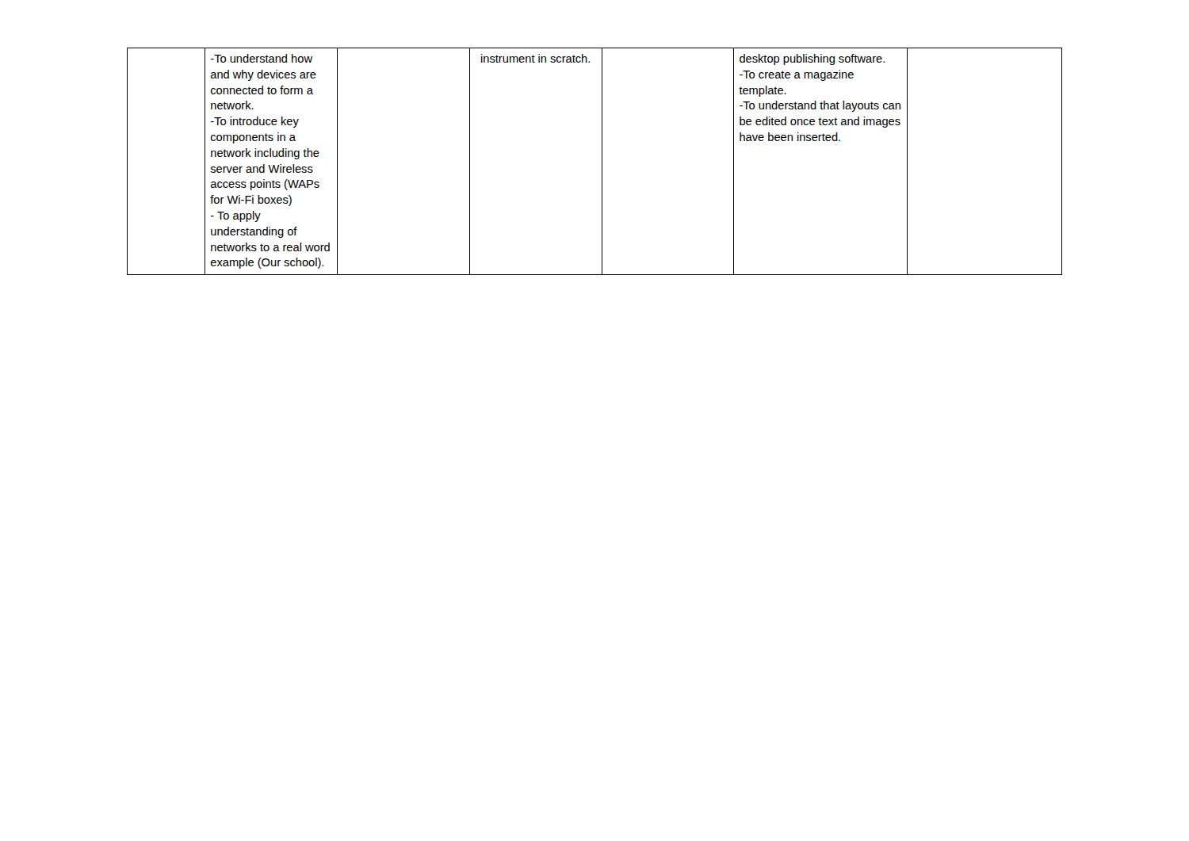| | -To understand how and why devices are connected to form a network. -To introduce key components in a network including the server and Wireless access points (WAPs for Wi-Fi boxes) - To apply understanding of networks to a real word example (Our school). | | instrument in scratch. | | desktop publishing software. -To create a magazine template. -To understand that layouts can be edited once text and images have been inserted. | |